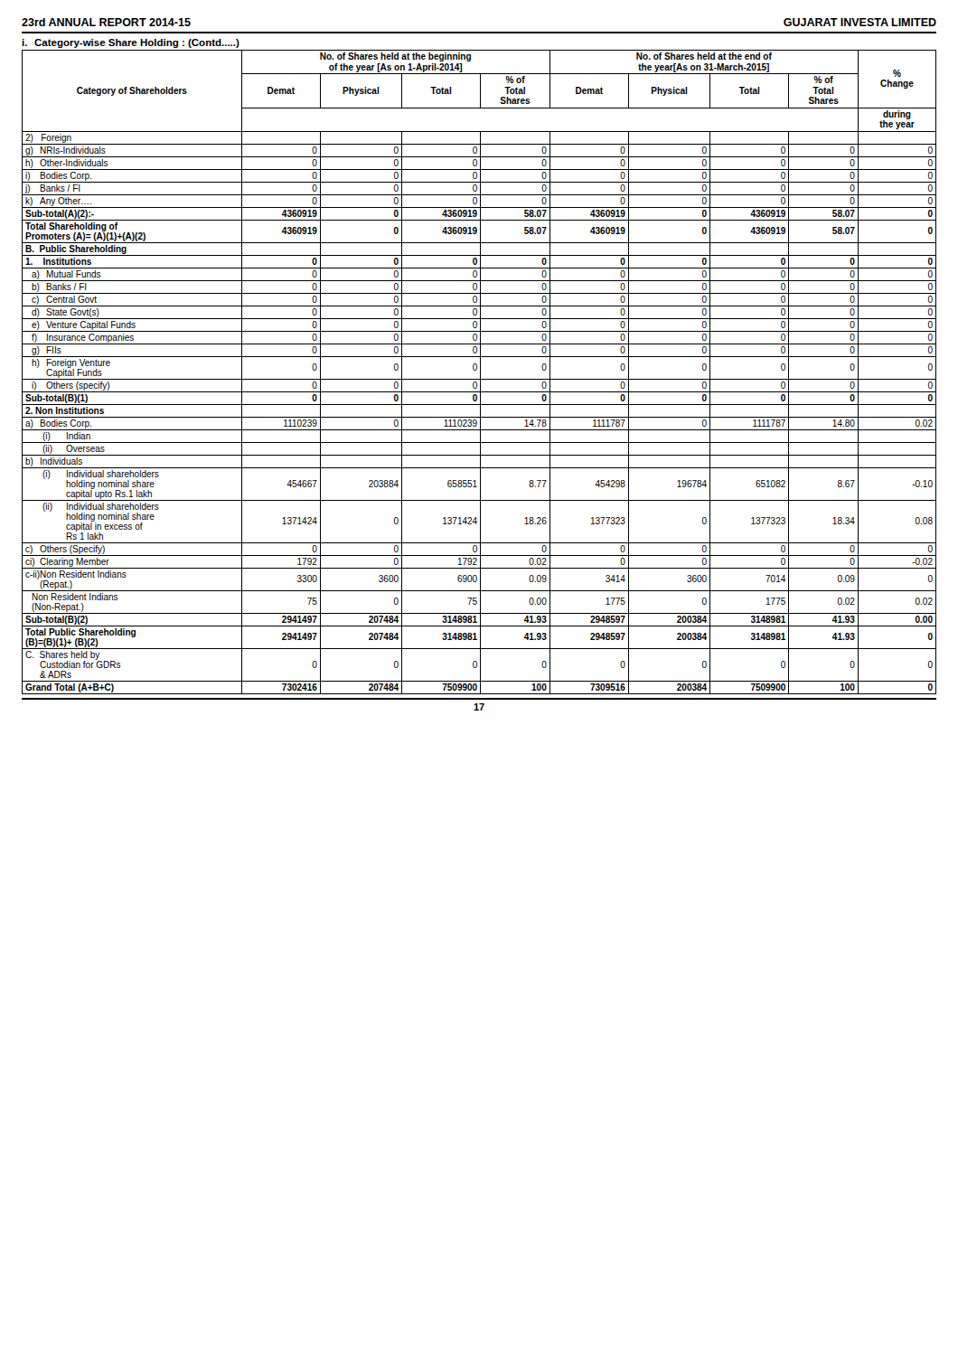23rd ANNUAL REPORT 2014-15 GUJARAT INVESTA LIMITED
i. Category-wise Share Holding : (Contd.....)
| Category of Shareholders | No. of Shares held at the beginning of the year [As on 1-April-2014] | No. of Shares held at the end of the year[As on 31-March-2015] | % Change |
| --- | --- | --- | --- |
| Demat | Physical | Total | % of Total Shares | Demat | Physical | Total | % of Total Shares |
| | during the year |
| 2) Foreign | | | | | | | | | |
| g) NRIs-Individuals | 0 | 0 | 0 | 0 | 0 | 0 | 0 | 0 | 0 |
| h) Other-Individuals | 0 | 0 | 0 | 0 | 0 | 0 | 0 | 0 | 0 |
| i) Bodies Corp. | 0 | 0 | 0 | 0 | 0 | 0 | 0 | 0 | 0 |
| j) Banks / FI | 0 | 0 | 0 | 0 | 0 | 0 | 0 | 0 | 0 |
| k) Any Other…. | 0 | 0 | 0 | 0 | 0 | 0 | 0 | 0 | 0 |
| Sub-total(A)(2):- | 4360919 | 0 | 4360919 | 58.07 | 4360919 | 0 | 4360919 | 58.07 | 0 |
| Total Shareholding of Promoters (A)= (A)(1)+(A)(2) | 4360919 | 0 | 4360919 | 58.07 | 4360919 | 0 | 4360919 | 58.07 | 0 |
| B. Public Shareholding | | | | | | | | | |
| 1. Institutions | 0 | 0 | 0 | 0 | 0 | 0 | 0 | 0 | 0 |
| a) Mutual Funds | 0 | 0 | 0 | 0 | 0 | 0 | 0 | 0 | 0 |
| b) Banks / FI | 0 | 0 | 0 | 0 | 0 | 0 | 0 | 0 | 0 |
| c) Central Govt | 0 | 0 | 0 | 0 | 0 | 0 | 0 | 0 | 0 |
| d) State Govt(s) | 0 | 0 | 0 | 0 | 0 | 0 | 0 | 0 | 0 |
| e) Venture Capital Funds | 0 | 0 | 0 | 0 | 0 | 0 | 0 | 0 | 0 |
| f) Insurance Companies | 0 | 0 | 0 | 0 | 0 | 0 | 0 | 0 | 0 |
| g) FIIs | 0 | 0 | 0 | 0 | 0 | 0 | 0 | 0 | 0 |
| h) Foreign Venture Capital Funds | 0 | 0 | 0 | 0 | 0 | 0 | 0 | 0 | 0 |
| i) Others (specify) | 0 | 0 | 0 | 0 | 0 | 0 | 0 | 0 | 0 |
| Sub-total(B)(1) | 0 | 0 | 0 | 0 | 0 | 0 | 0 | 0 | 0 |
| 2. Non Institutions | | | | | | | | | |
| a) Bodies Corp. | 1110239 | 0 | 1110239 | 14.78 | 1111787 | 0 | 1111787 | 14.80 | 0.02 |
| (i) Indian | | | | | | | | | |
| (ii) Overseas | | | | | | | | | |
| b) Individuals | | | | | | | | | |
| (i) Individual shareholders holding nominal share capital upto Rs.1 lakh | 454667 | 203884 | 658551 | 8.77 | 454298 | 196784 | 651082 | 8.67 | -0.10 |
| (ii) Individual shareholders holding nominal share capital in excess of Rs 1 lakh | 1371424 | 0 | 1371424 | 18.26 | 1377323 | 0 | 1377323 | 18.34 | 0.08 |
| c) Others (Specify) | 0 | 0 | 0 | 0 | 0 | 0 | 0 | 0 | 0 |
| ci) Clearing Member | 1792 | 0 | 1792 | 0.02 | 0 | 0 | 0 | 0 | -0.02 |
| c-ii)Non Resident Indians (Repat.) | 3300 | 3600 | 6900 | 0.09 | 3414 | 3600 | 7014 | 0.09 | 0 |
| Non Resident Indians (Non-Repat.) | 75 | 0 | 75 | 0.00 | 1775 | 0 | 1775 | 0.02 | 0.02 |
| Sub-total(B)(2) | 2941497 | 207484 | 3148981 | 41.93 | 2948597 | 200384 | 3148981 | 41.93 | 0.00 |
| Total Public Shareholding (B)=(B)(1)+ (B)(2) | 2941497 | 207484 | 3148981 | 41.93 | 2948597 | 200384 | 3148981 | 41.93 | 0 |
| C. Shares held by Custodian for GDRs & ADRs | 0 | 0 | 0 | 0 | 0 | 0 | 0 | 0 | 0 |
| Grand Total (A+B+C) | 7302416 | 207484 | 7509900 | 100 | 7309516 | 200384 | 7509900 | 100 | 0 |
17